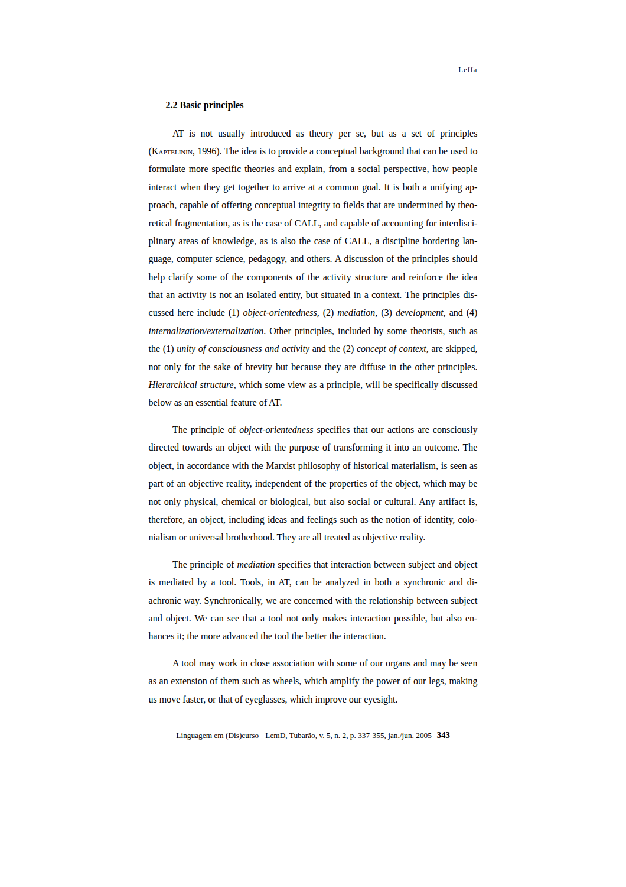Leffa
2.2 Basic principles
AT is not usually introduced as theory per se, but as a set of principles (Kaptelinin, 1996). The idea is to provide a conceptual background that can be used to formulate more specific theories and explain, from a social perspective, how people interact when they get together to arrive at a common goal. It is both a unifying approach, capable of offering conceptual integrity to fields that are undermined by theoretical fragmentation, as is the case of CALL, and capable of accounting for interdisciplinary areas of knowledge, as is also the case of CALL, a discipline bordering language, computer science, pedagogy, and others. A discussion of the principles should help clarify some of the components of the activity structure and reinforce the idea that an activity is not an isolated entity, but situated in a context. The principles discussed here include (1) object-orientedness, (2) mediation, (3) development, and (4) internalization/externalization. Other principles, included by some theorists, such as the (1) unity of consciousness and activity and the (2) concept of context, are skipped, not only for the sake of brevity but because they are diffuse in the other principles. Hierarchical structure, which some view as a principle, will be specifically discussed below as an essential feature of AT.
The principle of object-orientedness specifies that our actions are consciously directed towards an object with the purpose of transforming it into an outcome. The object, in accordance with the Marxist philosophy of historical materialism, is seen as part of an objective reality, independent of the properties of the object, which may be not only physical, chemical or biological, but also social or cultural. Any artifact is, therefore, an object, including ideas and feelings such as the notion of identity, colonialism or universal brotherhood. They are all treated as objective reality.
The principle of mediation specifies that interaction between subject and object is mediated by a tool. Tools, in AT, can be analyzed in both a synchronic and diachronic way. Synchronically, we are concerned with the relationship between subject and object. We can see that a tool not only makes interaction possible, but also enhances it; the more advanced the tool the better the interaction.
A tool may work in close association with some of our organs and may be seen as an extension of them such as wheels, which amplify the power of our legs, making us move faster, or that of eyeglasses, which improve our eyesight.
Linguagem em (Dis)curso - LemD, Tubarão, v. 5, n. 2, p. 337-355, jan./jun. 2005343